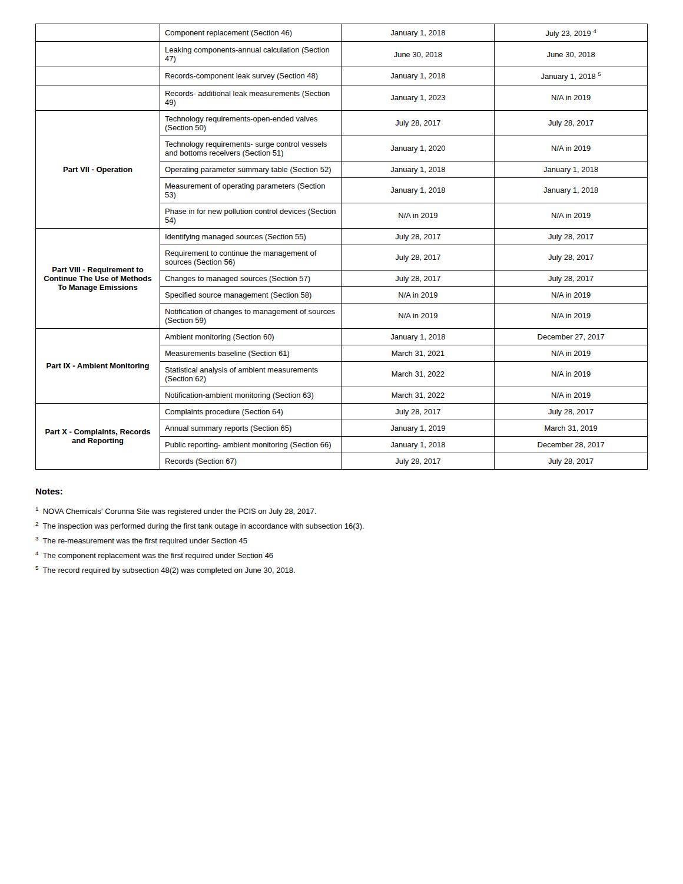| | Component replacement (Section 46) | January 1, 2018 | July 23, 2019 4 |
| | Leaking components-annual calculation (Section 47) | June 30, 2018 | June 30, 2018 |
| | Records-component leak survey (Section 48) | January 1, 2018 | January 1, 2018 5 |
| | Records- additional leak measurements (Section 49) | January 1, 2023 | N/A in 2019 |
| Part VII - Operation | Technology requirements-open-ended valves (Section 50) | July 28, 2017 | July 28, 2017 |
| Technology requirements- surge control vessels and bottoms receivers (Section 51) | January 1, 2020 | N/A in 2019 |
| Operating parameter summary table (Section 52) | January 1, 2018 | January 1, 2018 |
| Measurement of operating parameters (Section 53) | January 1, 2018 | January 1, 2018 |
| Phase in for new pollution control devices (Section 54) | N/A in 2019 | N/A in 2019 |
| Part VIII - Requirement to Continue The Use of Methods To Manage Emissions | Identifying managed sources (Section 55) | July 28, 2017 | July 28, 2017 |
| Requirement to continue the management of sources (Section 56) | July 28, 2017 | July 28, 2017 |
| Changes to managed sources (Section 57) | July 28, 2017 | July 28, 2017 |
| Specified source management (Section 58) | N/A in 2019 | N/A in 2019 |
| Notification of changes to management of sources (Section 59) | N/A in 2019 | N/A in 2019 |
| Part IX - Ambient Monitoring | Ambient monitoring (Section 60) | January 1, 2018 | December 27, 2017 |
| Measurements baseline (Section 61) | March 31, 2021 | N/A in 2019 |
| Statistical analysis of ambient measurements (Section 62) | March 31, 2022 | N/A in 2019 |
| Notification-ambient monitoring (Section 63) | March 31, 2022 | N/A in 2019 |
| Part X - Complaints, Records and Reporting | Complaints procedure (Section 64) | July 28, 2017 | July 28, 2017 |
| Annual summary reports (Section 65) | January 1, 2019 | March 31, 2019 |
| Public reporting- ambient monitoring (Section 66) | January 1, 2018 | December 28, 2017 |
| Records (Section 67) | July 28, 2017 | July 28, 2017 |
Notes:
1 NOVA Chemicals' Corunna Site was registered under the PCIS on July 28, 2017.
2 The inspection was performed during the first tank outage in accordance with subsection 16(3).
3 The re-measurement was the first required under Section 45
4 The component replacement was the first required under Section 46
5 The record required by subsection 48(2) was completed on June 30, 2018.